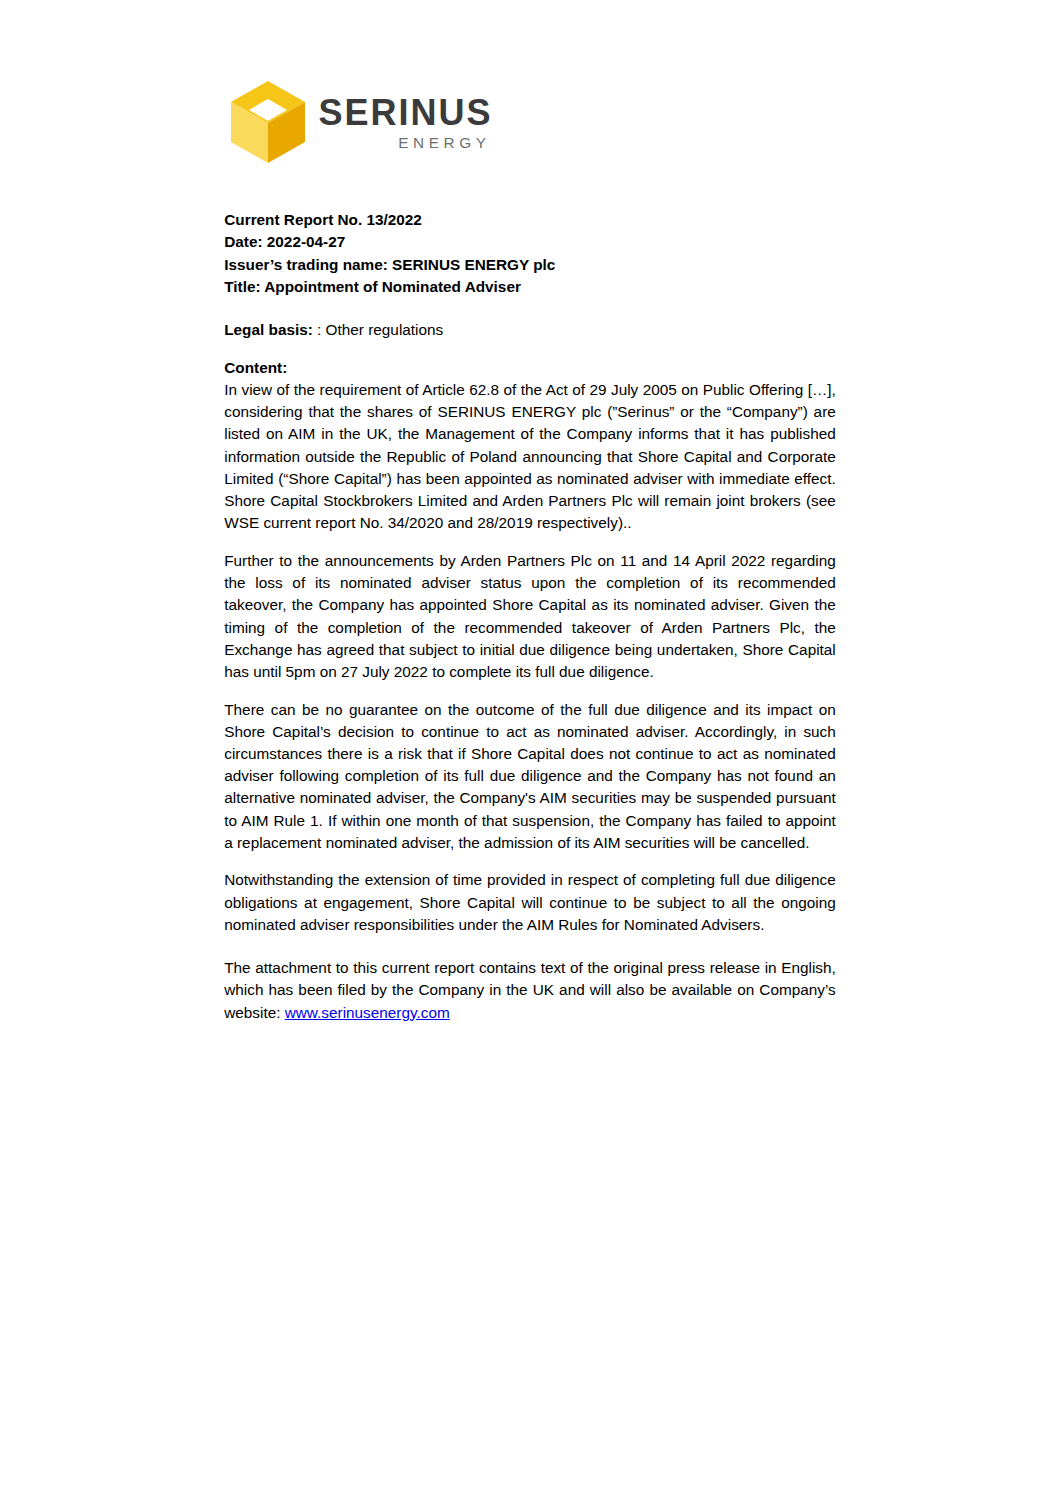SERINUS ENERGY
Current Report No. 13/2022
Date: 2022-04-27
Issuer’s trading name: SERINUS ENERGY plc
Title: Appointment of Nominated Adviser
Legal basis: : Other regulations
Content:
In view of the requirement of Article 62.8 of the Act of 29 July 2005 on Public Offering […], considering that the shares of SERINUS ENERGY plc (”Serinus” or the “Company”) are listed on AIM in the UK, the Management of the Company informs that it has published information outside the Republic of Poland announcing that Shore Capital and Corporate Limited (“Shore Capital”) has been appointed as nominated adviser with immediate effect. Shore Capital Stockbrokers Limited and Arden Partners Plc will remain joint brokers (see WSE current report No. 34/2020 and 28/2019 respectively)..
Further to the announcements by Arden Partners Plc on 11 and 14 April 2022 regarding the loss of its nominated adviser status upon the completion of its recommended takeover, the Company has appointed Shore Capital as its nominated adviser. Given the timing of the completion of the recommended takeover of Arden Partners Plc, the Exchange has agreed that subject to initial due diligence being undertaken, Shore Capital has until 5pm on 27 July 2022 to complete its full due diligence.
There can be no guarantee on the outcome of the full due diligence and its impact on Shore Capital’s decision to continue to act as nominated adviser. Accordingly, in such circumstances there is a risk that if Shore Capital does not continue to act as nominated adviser following completion of its full due diligence and the Company has not found an alternative nominated adviser, the Company's AIM securities may be suspended pursuant to AIM Rule 1. If within one month of that suspension, the Company has failed to appoint a replacement nominated adviser, the admission of its AIM securities will be cancelled.
Notwithstanding the extension of time provided in respect of completing full due diligence obligations at engagement, Shore Capital will continue to be subject to all the ongoing nominated adviser responsibilities under the AIM Rules for Nominated Advisers.
The attachment to this current report contains text of the original press release in English, which has been filed by the Company in the UK and will also be available on Company’s website: www.serinusenergy.com